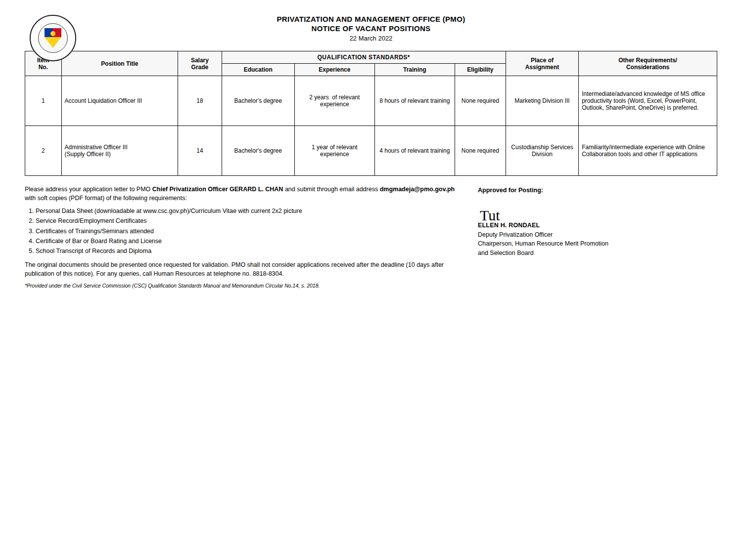PRIVATIZATION AND MANAGEMENT OFFICE (PMO)
NOTICE OF VACANT POSITIONS
22 March 2022
| Item No. | Position Title | Salary Grade | QUALIFICATION STANDARDS* | Place of Assignment | Other Requirements/ Considerations |
| --- | --- | --- | --- | --- | --- |
| Education | Experience | Training | Eligibility |
| 1 | Account Liquidation Officer III | 18 | Bachelor's degree | 2 years of relevant experience | 8 hours of relevant training | None required | Marketing Division III | Intermediate/advanced knowledge of MS office productivity tools (Word, Excel, PowerPoint, Outlook, SharePoint, OneDrive) is preferred. |
| 2 | Administrative Officer III (Supply Officer II) | 14 | Bachelor's degree | 1 year of relevant experience | 4 hours of relevant training | None required | Custodianship Services Division | Familiarity/intermediate experience with Online Collaboration tools and other IT applications |
Please address your application letter to PMO Chief Privatization Officer GERARD L. CHAN and submit through email address dmgmadeja@pmo.gov.ph with soft copies (PDF format) of the following requirements:
Personal Data Sheet (downloadable at www.csc.gov.ph)/Curriculum Vitae with current 2x2 picture
Service Record/Employment Certificates
Certificates of Trainings/Seminars attended
Certificate of Bar or Board Rating and License
School Transcript of Records and Diploma
The original documents should be presented once requested for validation. PMO shall not consider applications received after the deadline (10 days after publication of this notice). For any queries, call Human Resources at telephone no. 8818-8304.
*Provided under the Civil Service Commission (CSC) Qualification Standards Manual and Memorandum Circular No.14, s. 2018.
Approved for Posting:
Tut
ELLEN H. RONDAEL
Deputy Privatization Officer
Chairperson, Human Resource Merit Promotion
and Selection Board